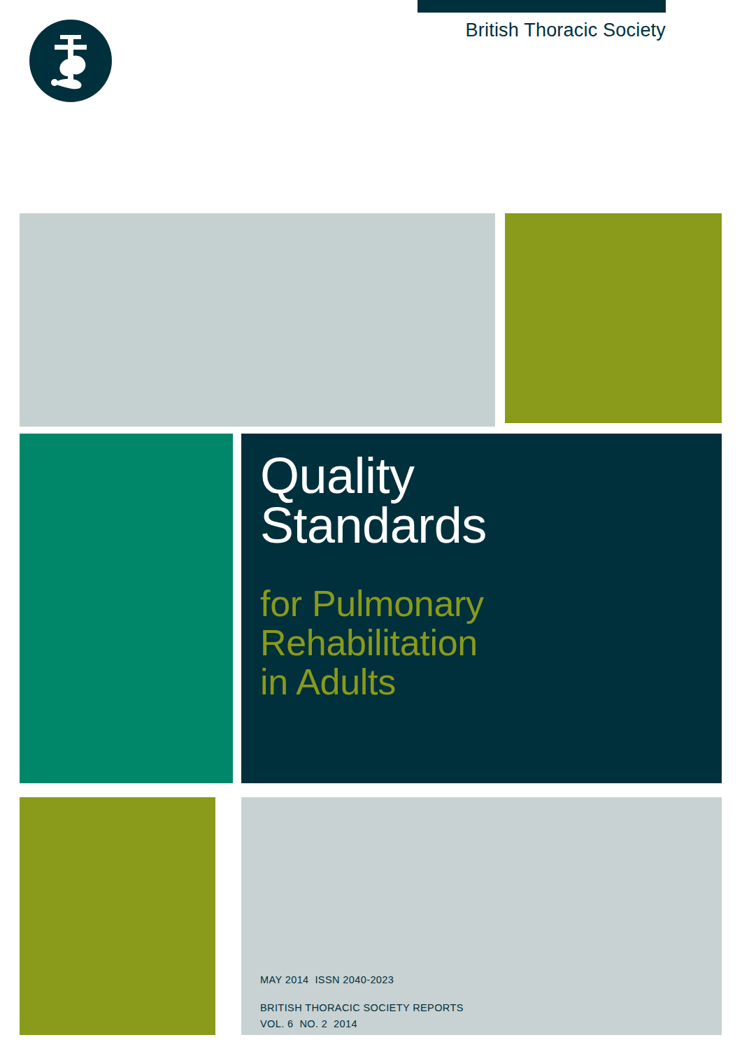British Thoracic Society
Quality
Standards
for Pulmonary
Rehabilitation
in Adults
MAY 2014 ISSN 2040-2023
BRITISH THORACIC SOCIETY REPORTS
VOL. 6 NO. 2 2014